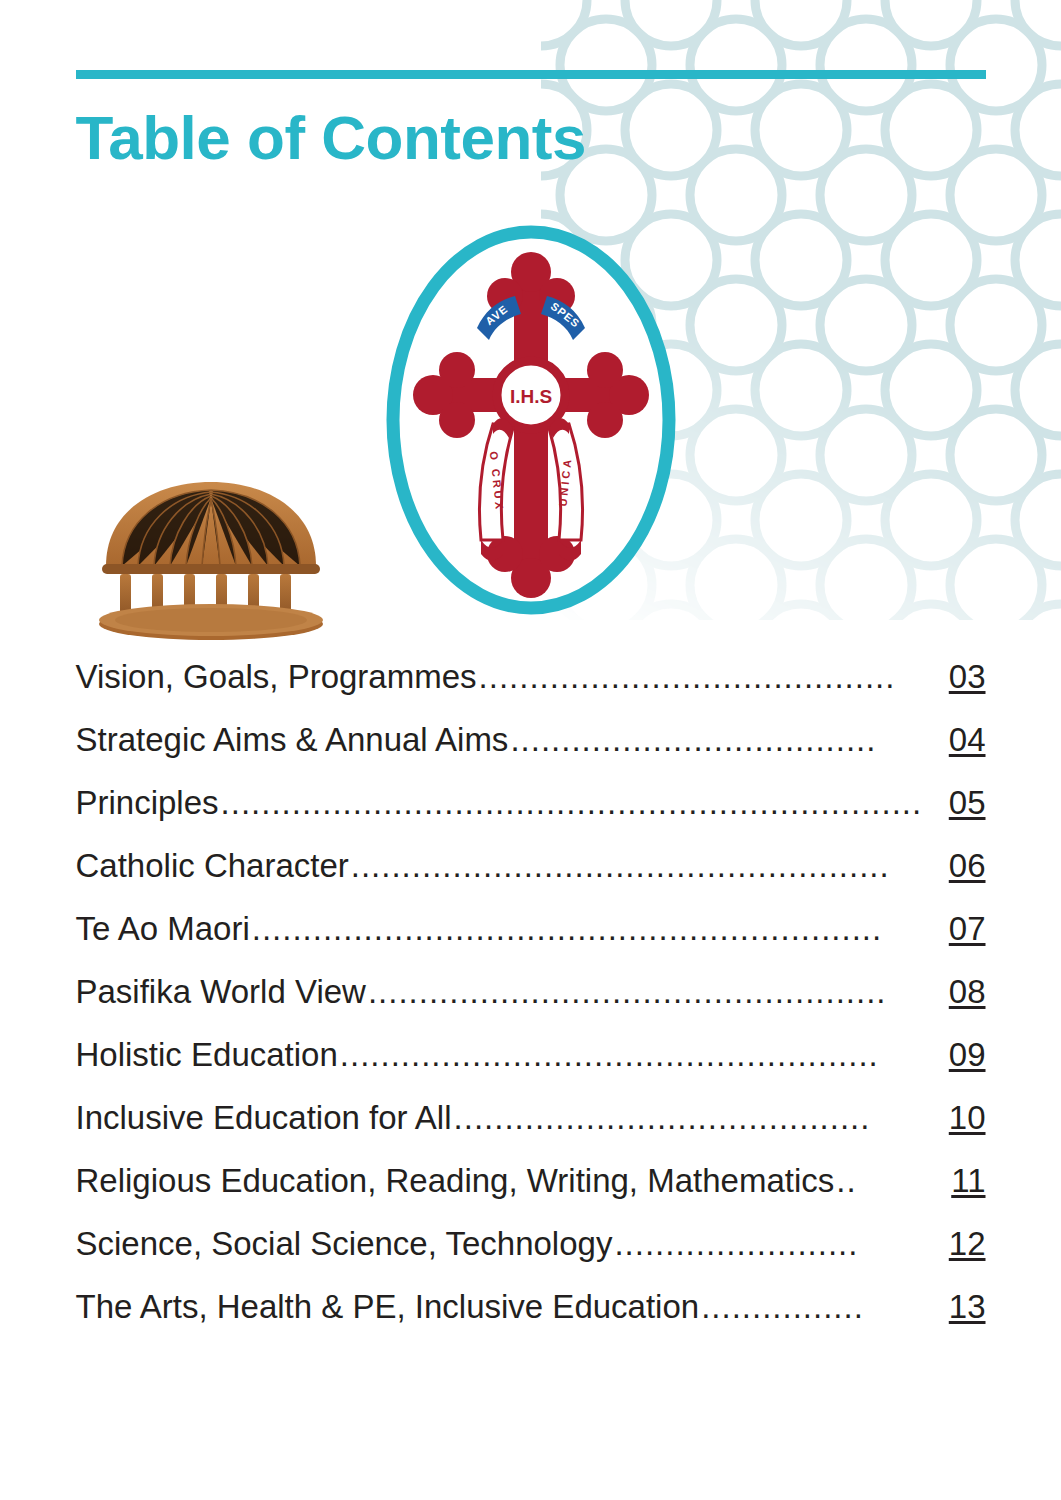Table of Contents
I.H.S AVE SPES O CRUX UNICA
Vision, Goals, Programmes......................................... 03
Strategic Aims & Annual Aims.................................... 04
Principles..................................................................... 05
Catholic Character..................................................... 06
Te Ao Maori.............................................................. 07
Pasifika World View................................................... 08
Holistic Education..................................................... 09
Inclusive Education for All......................................... 10
Religious Education, Reading, Writing, Mathematics.. 11
Science, Social Science, Technology........................ 12
The Arts, Health & PE, Inclusive Education................ 13